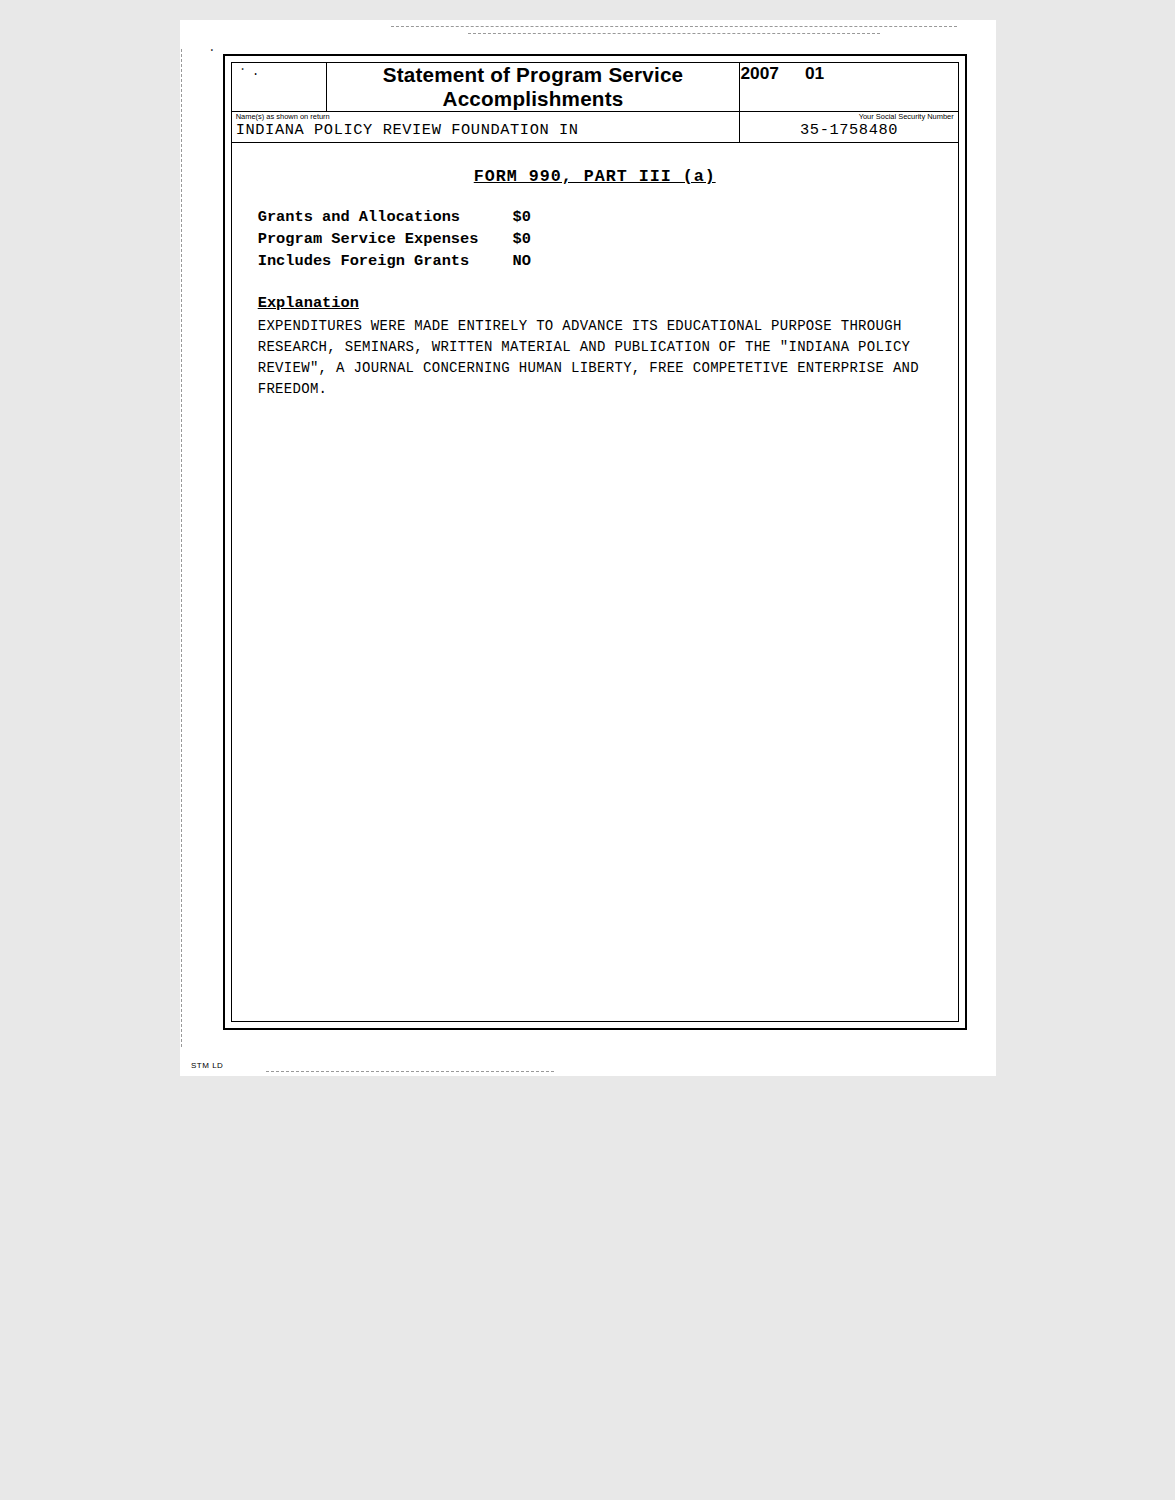. .
| . | Statement of Program Service Accomplishments | 2007 01 |
| Name(s) as shown on return INDIANA POLICY REVIEW FOUNDATION IN | Your Social Security Number 35-1758480 |
FORM 990, PART III (a)
| Grants and Allocations | $0 |
| Program Service Expenses | $0 |
| Includes Foreign Grants | NO |
Explanation
EXPENDITURES WERE MADE ENTIRELY TO ADVANCE ITS EDUCATIONAL PURPOSE THROUGH RESEARCH, SEMINARS, WRITTEN MATERIAL AND PUBLICATION OF THE "INDIANA POLICY REVIEW", A JOURNAL CONCERNING HUMAN LIBERTY, FREE COMPETETIVE ENTERPRISE AND FREEDOM.
STM LD